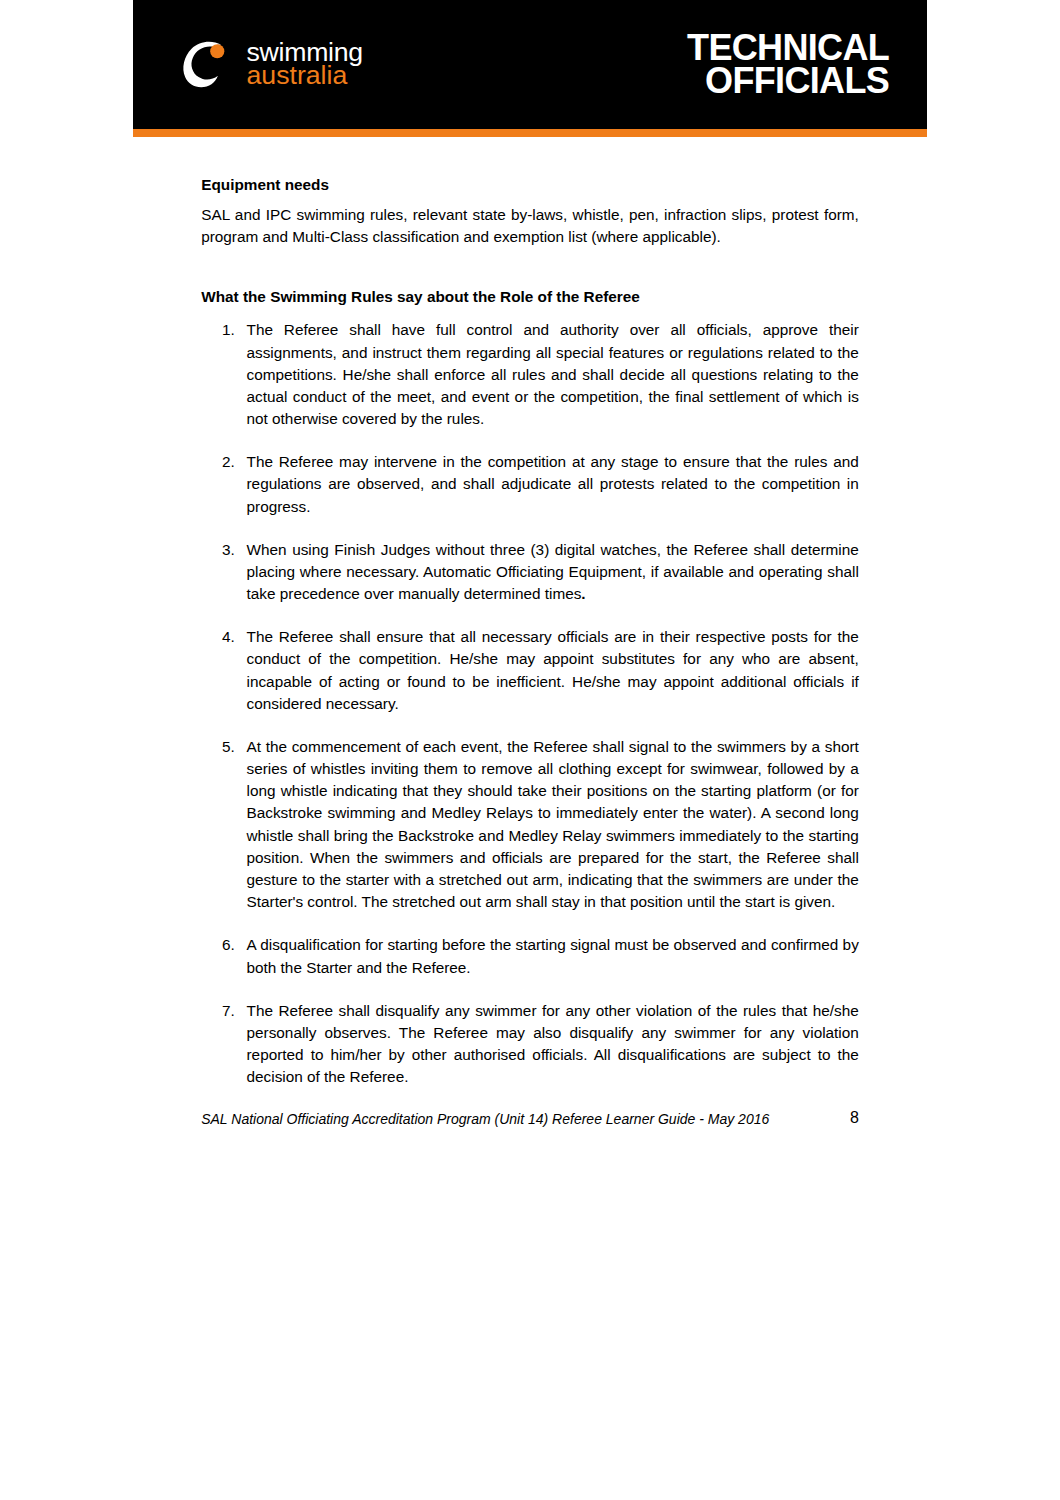swimming australia
TECHNICAL OFFICIALS
Equipment needs
SAL and IPC swimming rules, relevant state by-laws, whistle, pen, infraction slips, protest form, program and Multi-Class classification and exemption list (where applicable).
What the Swimming Rules say about the Role of the Referee
The Referee shall have full control and authority over all officials, approve their assignments, and instruct them regarding all special features or regulations related to the competitions. He/she shall enforce all rules and shall decide all questions relating to the actual conduct of the meet, and event or the competition, the final settlement of which is not otherwise covered by the rules.
The Referee may intervene in the competition at any stage to ensure that the rules and regulations are observed, and shall adjudicate all protests related to the competition in progress.
When using Finish Judges without three (3) digital watches, the Referee shall determine placing where necessary. Automatic Officiating Equipment, if available and operating shall take precedence over manually determined times.
The Referee shall ensure that all necessary officials are in their respective posts for the conduct of the competition. He/she may appoint substitutes for any who are absent, incapable of acting or found to be inefficient. He/she may appoint additional officials if considered necessary.
At the commencement of each event, the Referee shall signal to the swimmers by a short series of whistles inviting them to remove all clothing except for swimwear, followed by a long whistle indicating that they should take their positions on the starting platform (or for Backstroke swimming and Medley Relays to immediately enter the water). A second long whistle shall bring the Backstroke and Medley Relay swimmers immediately to the starting position. When the swimmers and officials are prepared for the start, the Referee shall gesture to the starter with a stretched out arm, indicating that the swimmers are under the Starter's control. The stretched out arm shall stay in that position until the start is given.
A disqualification for starting before the starting signal must be observed and confirmed by both the Starter and the Referee.
The Referee shall disqualify any swimmer for any other violation of the rules that he/she personally observes. The Referee may also disqualify any swimmer for any violation reported to him/her by other authorised officials. All disqualifications are subject to the decision of the Referee.
SAL National Officiating Accreditation Program (Unit 14) Referee Learner Guide - May 2016
8